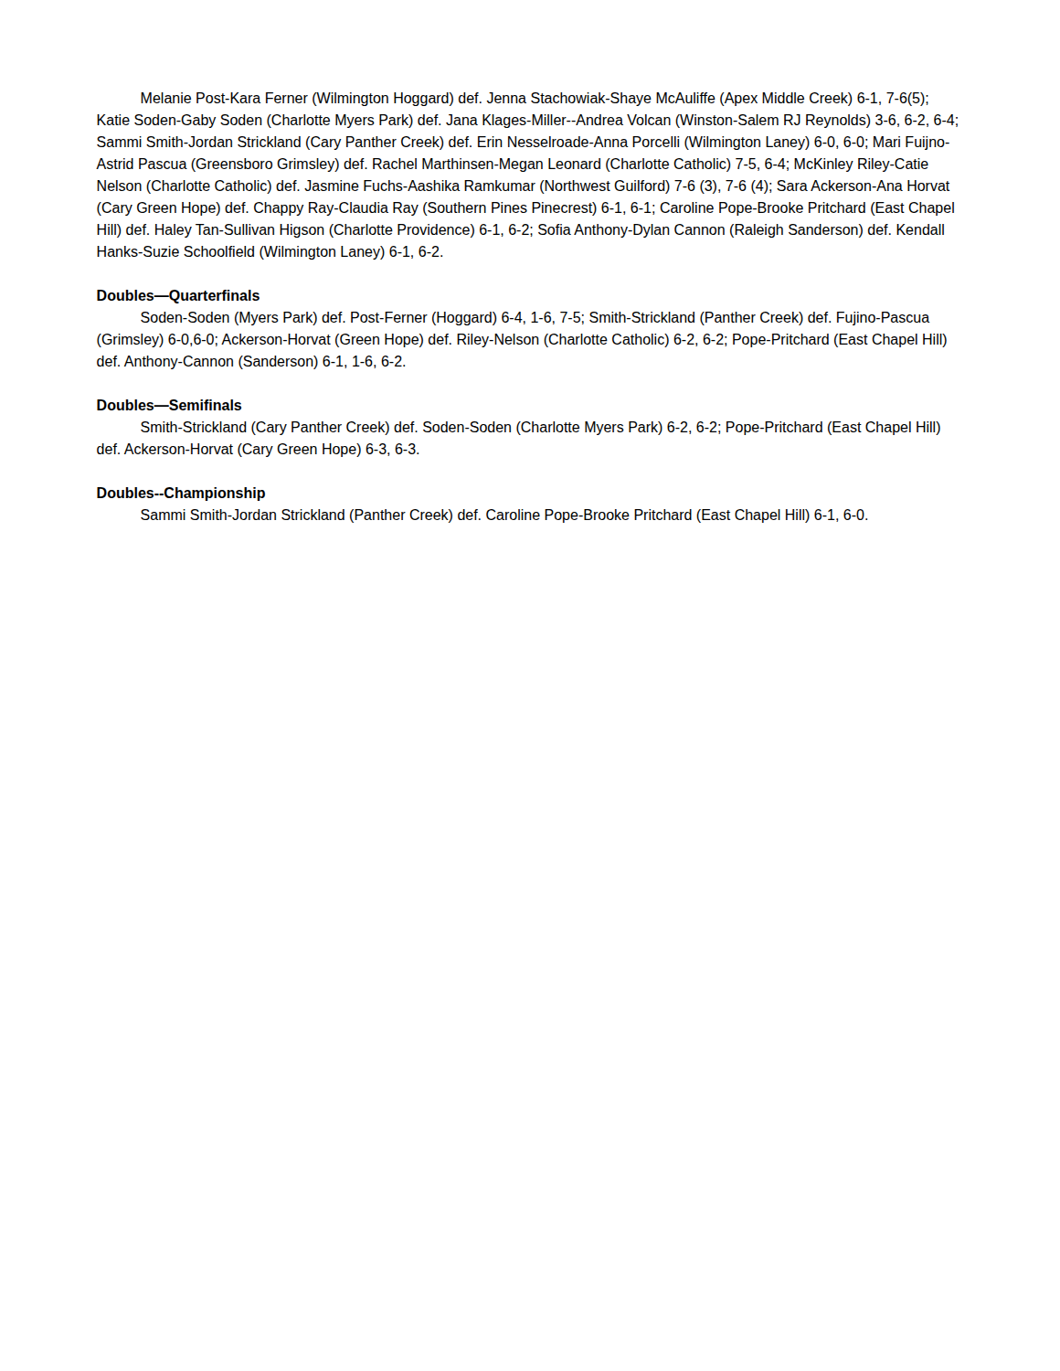Melanie Post-Kara Ferner (Wilmington Hoggard) def. Jenna Stachowiak-Shaye McAuliffe (Apex Middle Creek) 6-1, 7-6(5); Katie Soden-Gaby Soden (Charlotte Myers Park) def. Jana Klages-Miller--Andrea Volcan (Winston-Salem RJ Reynolds) 3-6, 6-2, 6-4; Sammi Smith-Jordan Strickland (Cary Panther Creek) def. Erin Nesselroade-Anna Porcelli (Wilmington Laney) 6-0, 6-0; Mari Fuijno-Astrid Pascua (Greensboro Grimsley) def. Rachel Marthinsen-Megan Leonard (Charlotte Catholic) 7-5, 6-4; McKinley Riley-Catie Nelson (Charlotte Catholic) def. Jasmine Fuchs-Aashika Ramkumar (Northwest Guilford) 7-6 (3), 7-6 (4); Sara Ackerson-Ana Horvat (Cary Green Hope) def. Chappy Ray-Claudia Ray (Southern Pines Pinecrest) 6-1, 6-1; Caroline Pope-Brooke Pritchard (East Chapel Hill) def. Haley Tan-Sullivan Higson (Charlotte Providence) 6-1, 6-2; Sofia Anthony-Dylan Cannon (Raleigh Sanderson) def. Kendall Hanks-Suzie Schoolfield (Wilmington Laney) 6-1, 6-2.
Doubles—Quarterfinals
Soden-Soden (Myers Park) def. Post-Ferner (Hoggard) 6-4, 1-6, 7-5; Smith-Strickland (Panther Creek) def. Fujino-Pascua (Grimsley) 6-0,6-0; Ackerson-Horvat (Green Hope) def. Riley-Nelson (Charlotte Catholic) 6-2, 6-2; Pope-Pritchard (East Chapel Hill) def. Anthony-Cannon (Sanderson) 6-1, 1-6, 6-2.
Doubles—Semifinals
Smith-Strickland (Cary Panther Creek) def. Soden-Soden (Charlotte Myers Park) 6-2, 6-2; Pope-Pritchard (East Chapel Hill) def. Ackerson-Horvat (Cary Green Hope) 6-3, 6-3.
Doubles--Championship
Sammi Smith-Jordan Strickland (Panther Creek) def. Caroline Pope-Brooke Pritchard (East Chapel Hill) 6-1, 6-0.